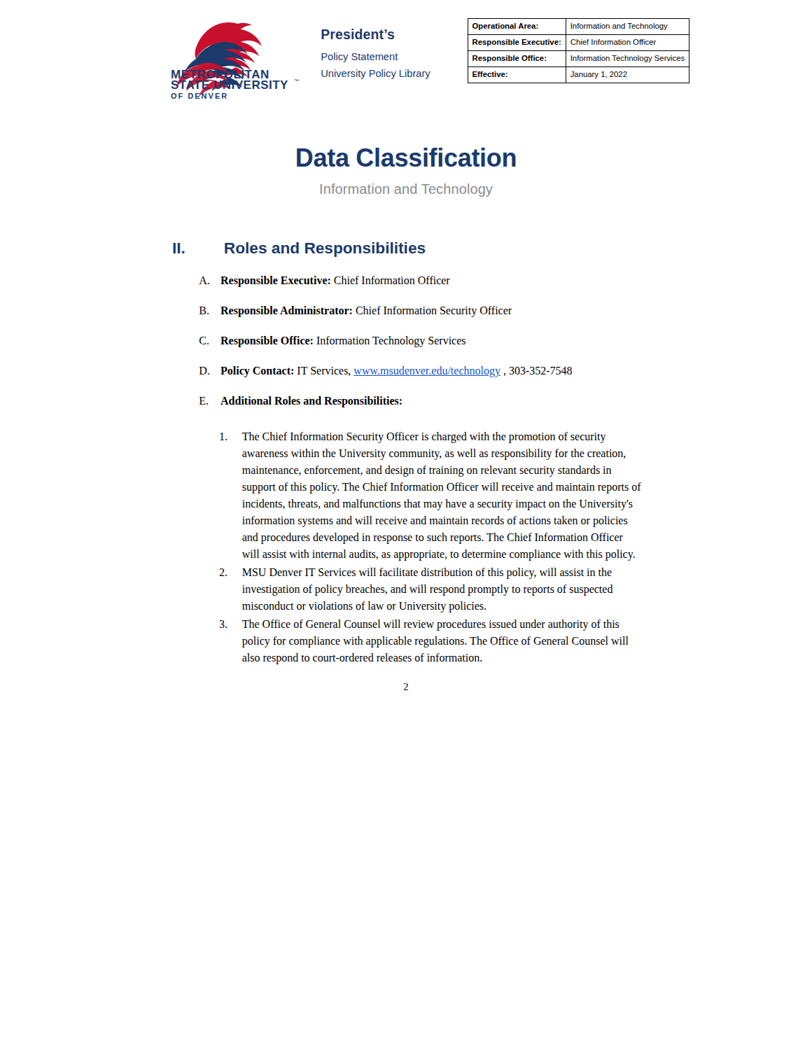METROPOLITAN STATE UNIVERSITY OF DENVER ™
President’s
Policy Statement
University Policy Library
| Operational Area: | Information and Technology |
| Responsible Executive: | Chief Information Officer |
| Responsible Office: | Information Technology Services |
| Effective: | January 1, 2022 |
Data Classification
Information and Technology
II. Roles and Responsibilities
A. Responsible Executive: Chief Information Officer
B. Responsible Administrator: Chief Information Security Officer
C. Responsible Office: Information Technology Services
D. Policy Contact: IT Services, www.msudenver.edu/technology , 303-352-7548
E. Additional Roles and Responsibilities:
1. The Chief Information Security Officer is charged with the promotion of security awareness within the University community, as well as responsibility for the creation, maintenance, enforcement, and design of training on relevant security standards in support of this policy. The Chief Information Officer will receive and maintain reports of incidents, threats, and malfunctions that may have a security impact on the University's information systems and will receive and maintain records of actions taken or policies and procedures developed in response to such reports. The Chief Information Officer will assist with internal audits, as appropriate, to determine compliance with this policy.
2. MSU Denver IT Services will facilitate distribution of this policy, will assist in the investigation of policy breaches, and will respond promptly to reports of suspected misconduct or violations of law or University policies.
3. The Office of General Counsel will review procedures issued under authority of this policy for compliance with applicable regulations. The Office of General Counsel will also respond to court-ordered releases of information.
2